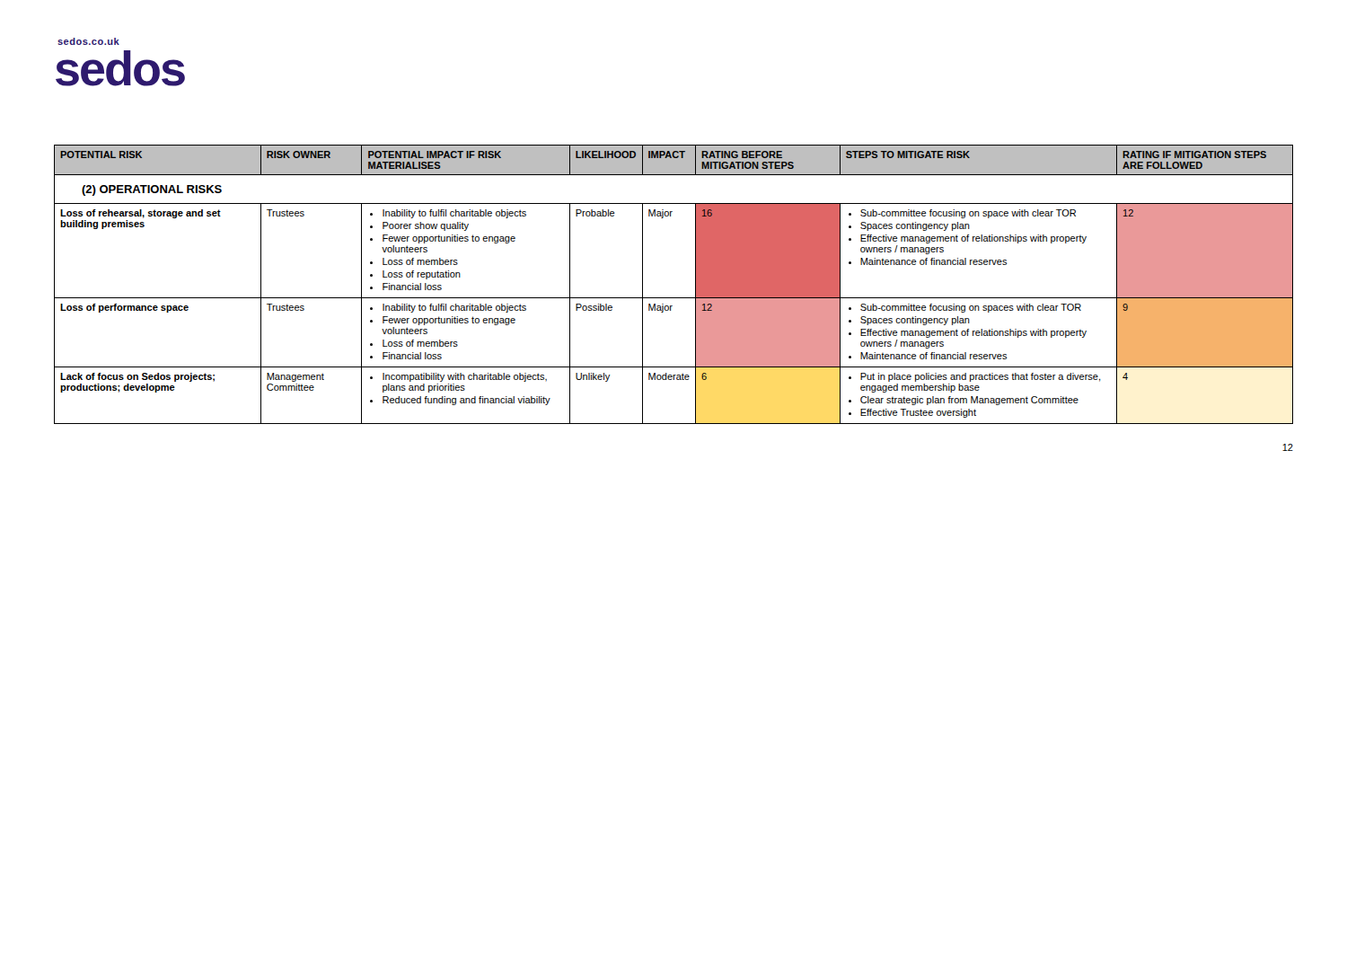sedos.co.uk
sedos
| (2) OPERATIONAL RISKS |
| POTENTIAL RISK | RISK OWNER | POTENTIAL IMPACT IF RISK MATERIALISES | LIKELIHOOD | IMPACT | RATING BEFORE MITIGATION STEPS | STEPS TO MITIGATE RISK | RATING IF MITIGATION STEPS ARE FOLLOWED |
| Loss of rehearsal, storage and set building premises | Trustees | Inability to fulfil charitable objects Poorer show quality Fewer opportunities to engage volunteers Loss of members Loss of reputation Financial loss | Probable | Major | 16 | Sub-committee focusing on space with clear TOR Spaces contingency plan Effective management of relationships with property owners / managers Maintenance of financial reserves | 12 |
| Loss of performance space | Trustees | Inability to fulfil charitable objects Fewer opportunities to engage volunteers Loss of members Financial loss | Possible | Major | 12 | Sub-committee focusing on spaces with clear TOR Spaces contingency plan Effective management of relationships with property owners / managers Maintenance of financial reserves | 9 |
| Lack of focus on Sedos projects; productions; developme | Management Committee | Incompatibility with charitable objects, plans and priorities Reduced funding and financial viability | Unlikely | Moderate | 6 | Put in place policies and practices that foster a diverse, engaged membership base Clear strategic plan from Management Committee Effective Trustee oversight | 4 |
12